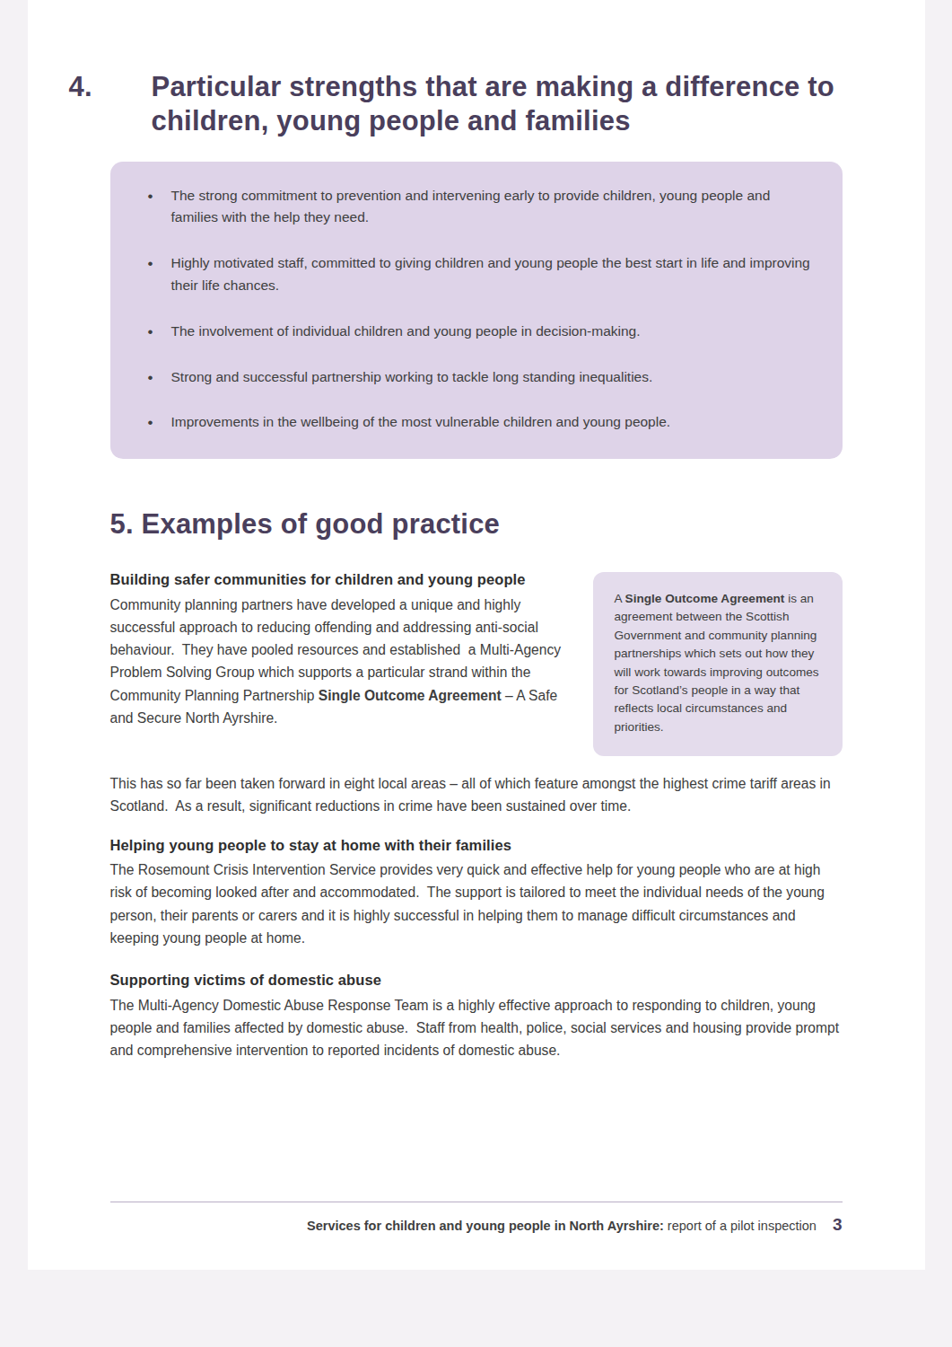4. Particular strengths that are making a difference to children, young people and families
The strong commitment to prevention and intervening early to provide children, young people and families with the help they need.
Highly motivated staff, committed to giving children and young people the best start in life and improving their life chances.
The involvement of individual children and young people in decision-making.
Strong and successful partnership working to tackle long standing inequalities.
Improvements in the wellbeing of the most vulnerable children and young people.
5. Examples of good practice
A Single Outcome Agreement is an agreement between the Scottish Government and community planning partnerships which sets out how they will work towards improving outcomes for Scotland’s people in a way that reflects local circumstances and priorities.
Building safer communities for children and young people
Community planning partners have developed a unique and highly successful approach to reducing offending and addressing anti-social behaviour. They have pooled resources and established a Multi-Agency Problem Solving Group which supports a particular strand within the Community Planning Partnership Single Outcome Agreement – A Safe and Secure North Ayrshire.
This has so far been taken forward in eight local areas – all of which feature amongst the highest crime tariff areas in Scotland. As a result, significant reductions in crime have been sustained over time.
Helping young people to stay at home with their families
The Rosemount Crisis Intervention Service provides very quick and effective help for young people who are at high risk of becoming looked after and accommodated. The support is tailored to meet the individual needs of the young person, their parents or carers and it is highly successful in helping them to manage difficult circumstances and keeping young people at home.
Supporting victims of domestic abuse
The Multi-Agency Domestic Abuse Response Team is a highly effective approach to responding to children, young people and families affected by domestic abuse. Staff from health, police, social services and housing provide prompt and comprehensive intervention to reported incidents of domestic abuse.
Services for children and young people in North Ayrshire: report of a pilot inspection
3